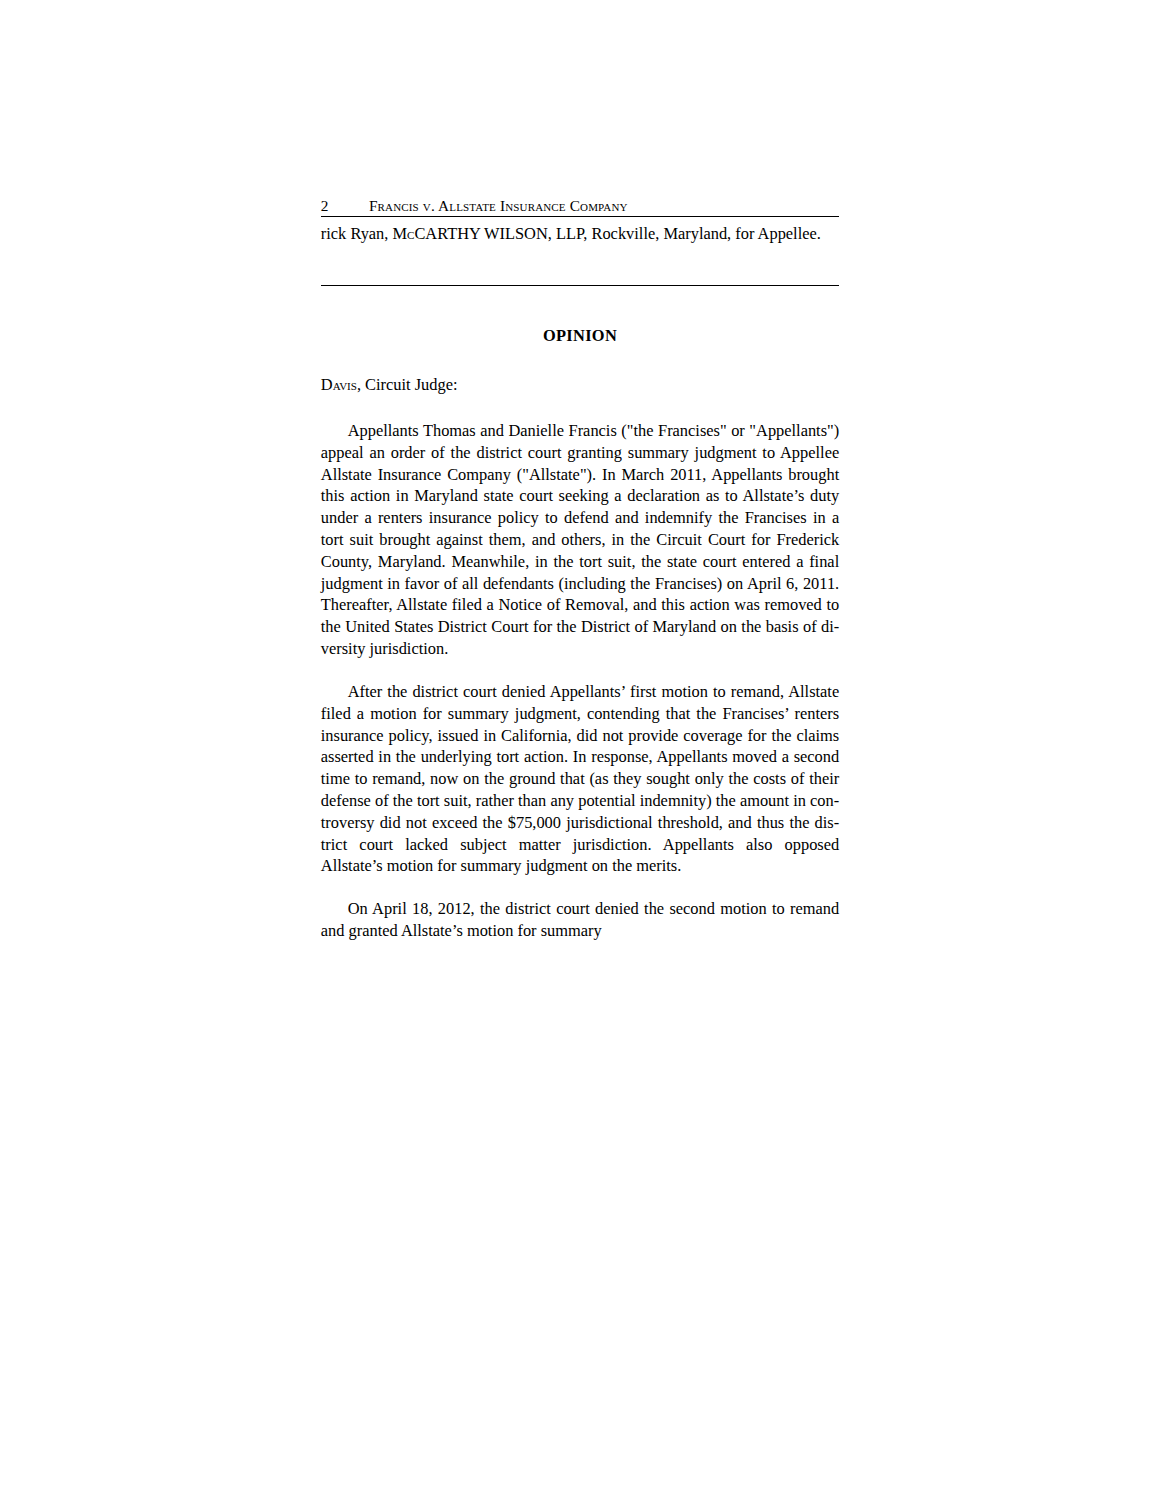2 Francis v. Allstate Insurance Company
rick Ryan, Mc CARTHY WILSON, LLP, Rockville, Maryland, for Appellee.
OPINION
Davis, Circuit Judge:
Appellants Thomas and Danielle Francis ("the Francises" or "Appellants") appeal an order of the district court granting summary judgment to Appellee Allstate Insurance Company ("Allstate"). In March 2011, Appellants brought this action in Maryland state court seeking a declaration as to Allstate’s duty under a renters insurance policy to defend and indemnify the Francises in a tort suit brought against them, and others, in the Circuit Court for Frederick County, Maryland. Meanwhile, in the tort suit, the state court entered a final judgment in favor of all defendants (including the Francises) on April 6, 2011. Thereafter, Allstate filed a Notice of Removal, and this action was removed to the United States District Court for the District of Maryland on the basis of diversity jurisdiction.
After the district court denied Appellants’ first motion to remand, Allstate filed a motion for summary judgment, contending that the Francises’ renters insurance policy, issued in California, did not provide coverage for the claims asserted in the underlying tort action. In response, Appellants moved a second time to remand, now on the ground that (as they sought only the costs of their defense of the tort suit, rather than any potential indemnity) the amount in controversy did not exceed the $75,000 jurisdictional threshold, and thus the district court lacked subject matter jurisdiction. Appellants also opposed Allstate’s motion for summary judgment on the merits.
On April 18, 2012, the district court denied the second motion to remand and granted Allstate’s motion for summary